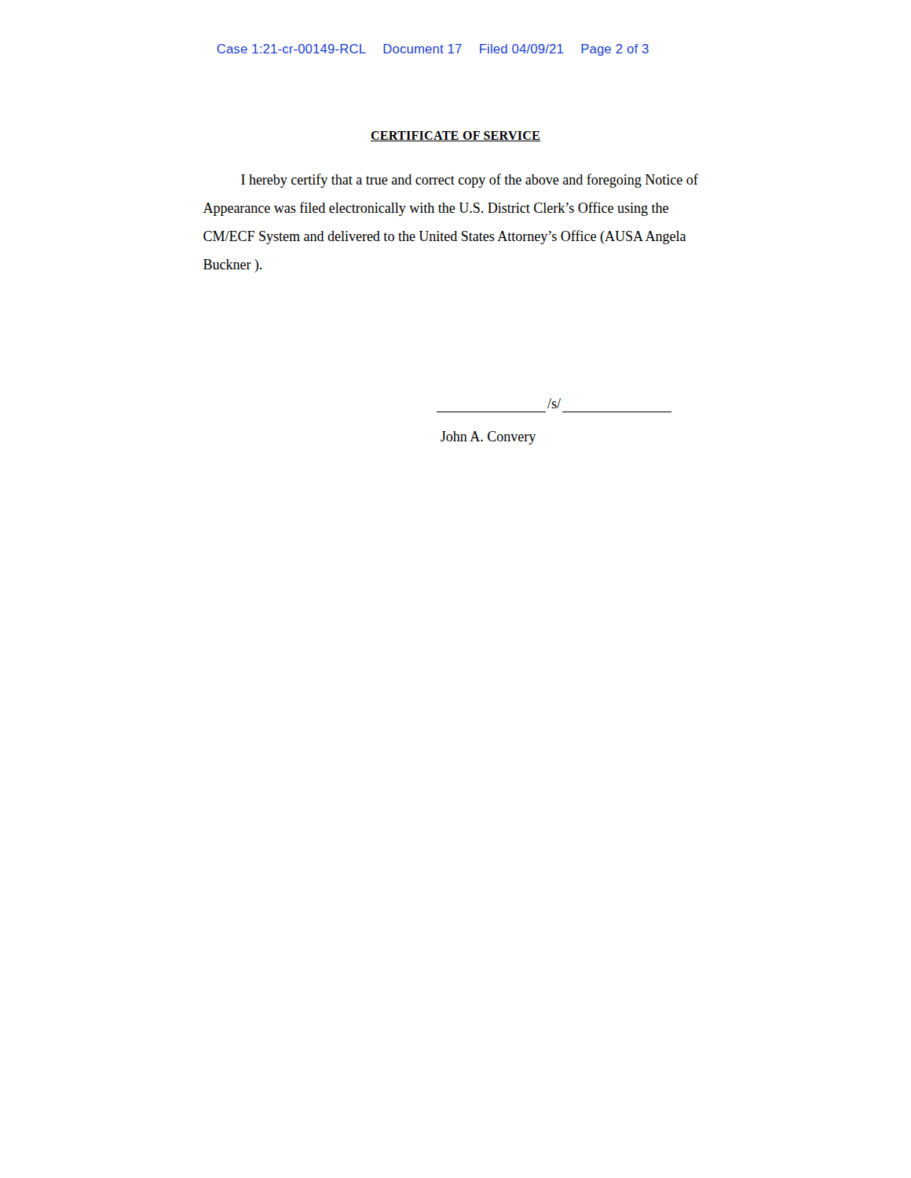Case 1:21-cr-00149-RCL Document 17 Filed 04/09/21 Page 2 of 3
CERTIFICATE OF SERVICE
I hereby certify that a true and correct copy of the above and foregoing Notice of Appearance was filed electronically with the U.S. District Clerk’s Office using the CM/ECF System and delivered to the United States Attorney’s Office (AUSA Angela Buckner ).
/s/
John A. Convery